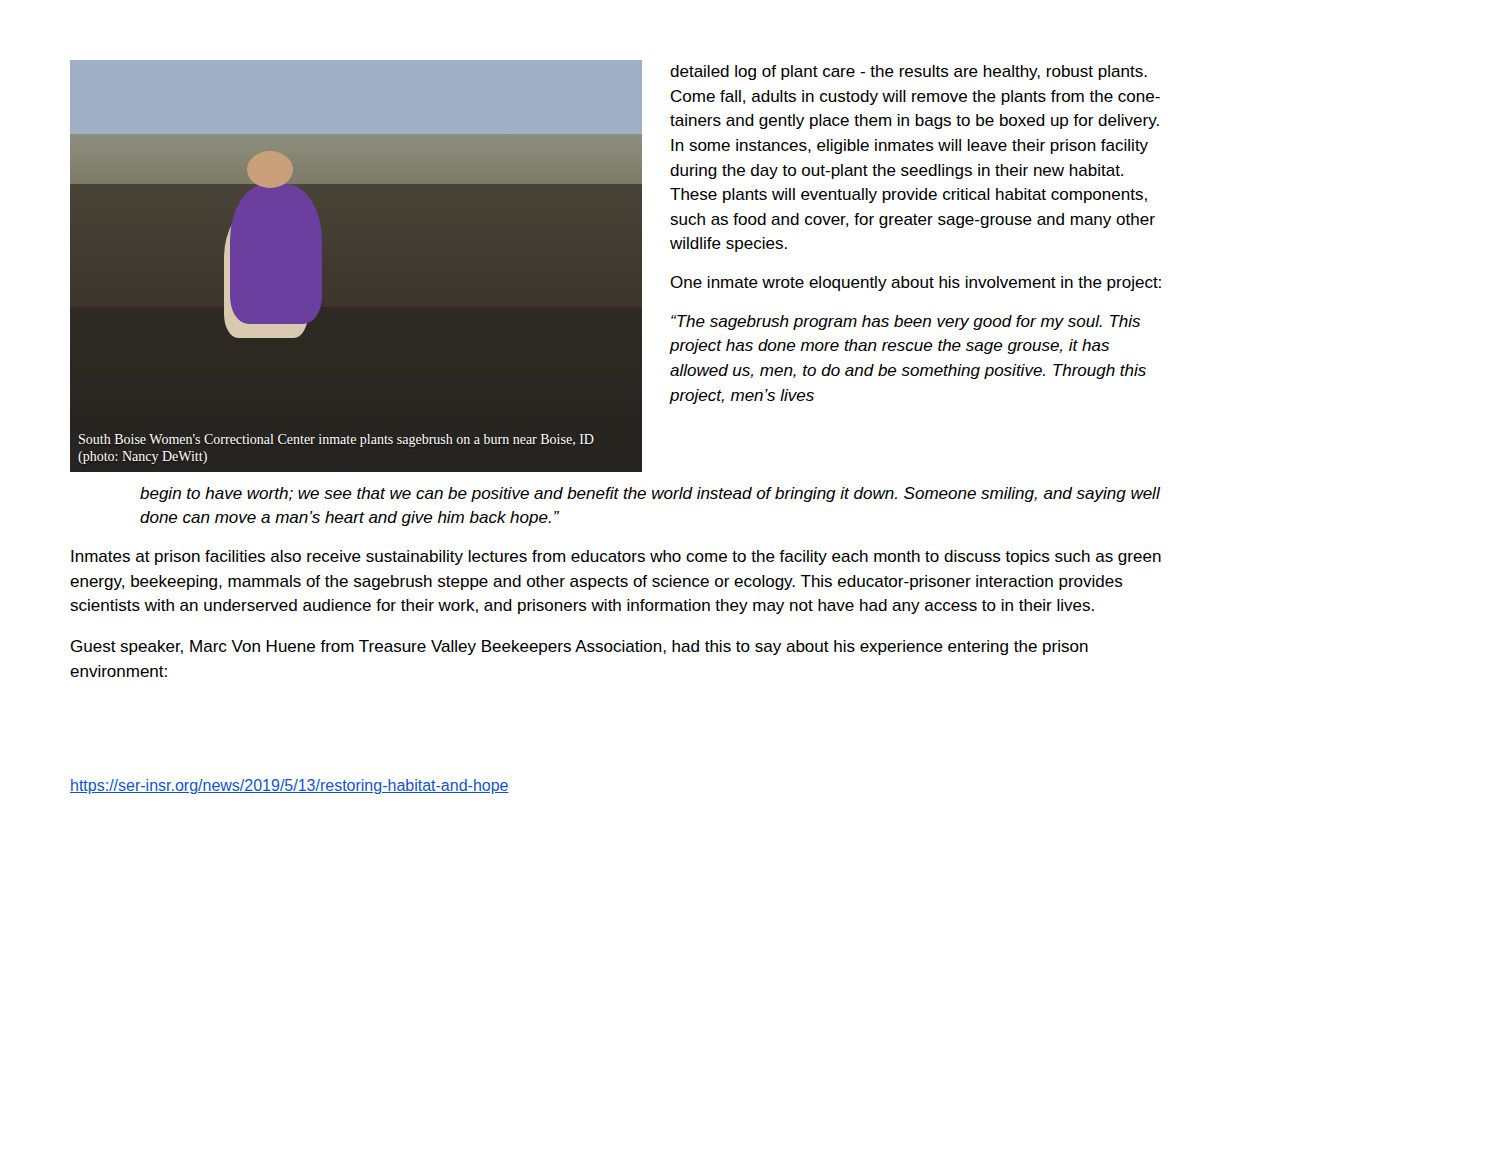South Boise Women's Correctional Center inmate plants sagebrush on a burn near Boise, ID (photo: Nancy DeWitt)
detailed log of plant care - the results are healthy, robust plants. Come fall, adults in custody will remove the plants from the cone-tainers and gently place them in bags to be boxed up for delivery. In some instances, eligible inmates will leave their prison facility during the day to out-plant the seedlings in their new habitat. These plants will eventually provide critical habitat components, such as food and cover, for greater sage-grouse and many other wildlife species.
One inmate wrote eloquently about his involvement in the project:
“The sagebrush program has been very good for my soul. This project has done more than rescue the sage grouse, it has allowed us, men, to do and be something positive. Through this project, men’s lives
begin to have worth; we see that we can be positive and benefit the world instead of bringing it down. Someone smiling, and saying well done can move a man’s heart and give him back hope.”
Inmates at prison facilities also receive sustainability lectures from educators who come to the facility each month to discuss topics such as green energy, beekeeping, mammals of the sagebrush steppe and other aspects of science or ecology. This educator-prisoner interaction provides scientists with an underserved audience for their work, and prisoners with information they may not have had any access to in their lives.
Guest speaker, Marc Von Huene from Treasure Valley Beekeepers Association, had this to say about his experience entering the prison environment:
https://ser-insr.org/news/2019/5/13/restoring-habitat-and-hope